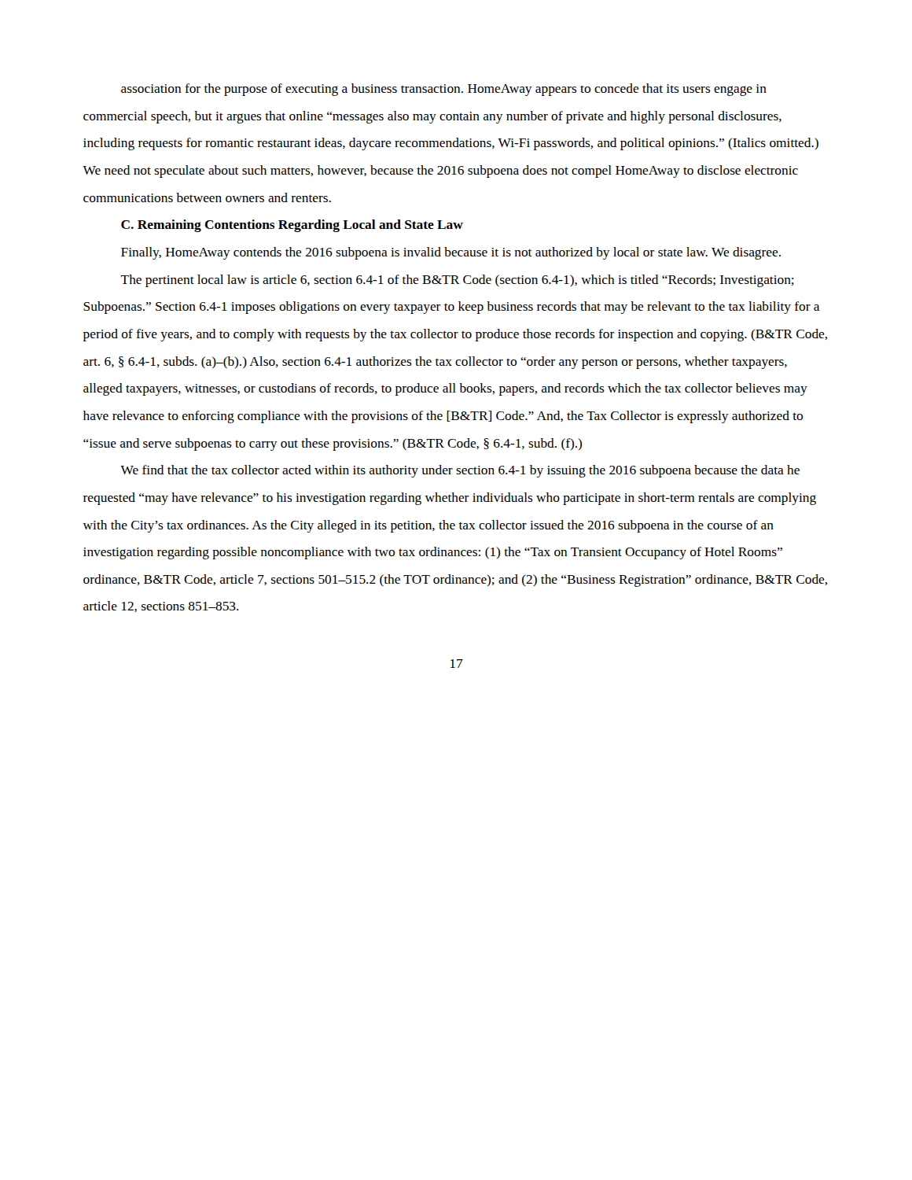association for the purpose of executing a business transaction. HomeAway appears to concede that its users engage in commercial speech, but it argues that online “messages also may contain any number of private and highly personal disclosures, including requests for romantic restaurant ideas, daycare recommendations, Wi-Fi passwords, and political opinions.” (Italics omitted.) We need not speculate about such matters, however, because the 2016 subpoena does not compel HomeAway to disclose electronic communications between owners and renters.
C. Remaining Contentions Regarding Local and State Law
Finally, HomeAway contends the 2016 subpoena is invalid because it is not authorized by local or state law. We disagree.
The pertinent local law is article 6, section 6.4-1 of the B&TR Code (section 6.4-1), which is titled “Records; Investigation; Subpoenas.” Section 6.4-1 imposes obligations on every taxpayer to keep business records that may be relevant to the tax liability for a period of five years, and to comply with requests by the tax collector to produce those records for inspection and copying. (B&TR Code, art. 6, § 6.4-1, subds. (a)–(b).) Also, section 6.4-1 authorizes the tax collector to “order any person or persons, whether taxpayers, alleged taxpayers, witnesses, or custodians of records, to produce all books, papers, and records which the tax collector believes may have relevance to enforcing compliance with the provisions of the [B&TR] Code.” And, the Tax Collector is expressly authorized to “issue and serve subpoenas to carry out these provisions.” (B&TR Code, § 6.4-1, subd. (f).)
We find that the tax collector acted within its authority under section 6.4-1 by issuing the 2016 subpoena because the data he requested “may have relevance” to his investigation regarding whether individuals who participate in short-term rentals are complying with the City’s tax ordinances. As the City alleged in its petition, the tax collector issued the 2016 subpoena in the course of an investigation regarding possible noncompliance with two tax ordinances: (1) the “Tax on Transient Occupancy of Hotel Rooms” ordinance, B&TR Code, article 7, sections 501–515.2 (the TOT ordinance); and (2) the “Business Registration” ordinance, B&TR Code, article 12, sections 851–853.
17